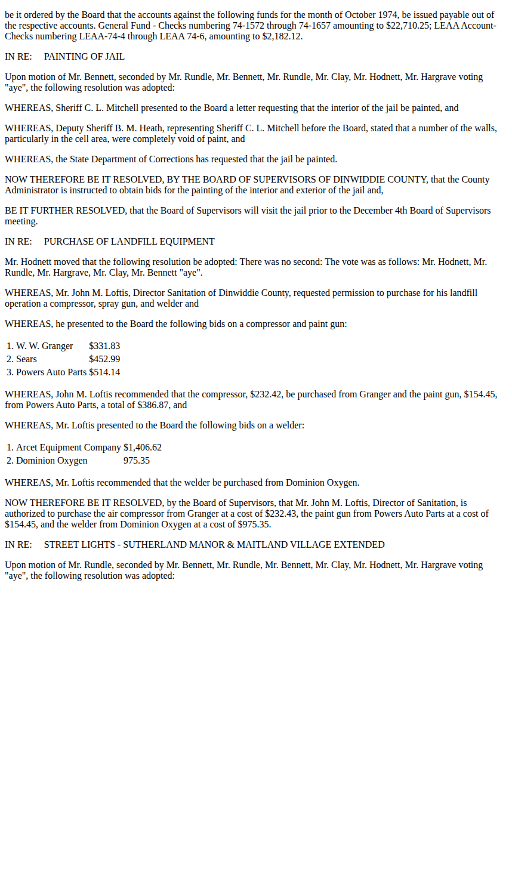be it ordered by the Board that the accounts against the following funds for the month of October 1974, be issued payable out of the respective accounts. General Fund - Checks numbering 74-1572 through 74-1657 amounting to $22,710.25; LEAA Account- Checks numbering LEAA-74-4 through LEAA 74-6, amounting to $2,182.12.
IN RE: PAINTING OF JAIL
Upon motion of Mr. Bennett, seconded by Mr. Rundle, Mr. Bennett, Mr. Rundle, Mr. Clay, Mr. Hodnett, Mr. Hargrave voting "aye", the following resolution was adopted:
WHEREAS, Sheriff C. L. Mitchell presented to the Board a letter requesting that the interior of the jail be painted, and
WHEREAS, Deputy Sheriff B. M. Heath, representing Sheriff C. L. Mitchell before the Board, stated that a number of the walls, particularly in the cell area, were completely void of paint, and
WHEREAS, the State Department of Corrections has requested that the jail be painted.
NOW THEREFORE BE IT RESOLVED, BY THE BOARD OF SUPERVISORS OF DINWIDDIE COUNTY, that the County Administrator is instructed to obtain bids for the painting of the interior and exterior of the jail and,
BE IT FURTHER RESOLVED, that the Board of Supervisors will visit the jail prior to the December 4th Board of Supervisors meeting.
IN RE: PURCHASE OF LANDFILL EQUIPMENT
Mr. Hodnett moved that the following resolution be adopted: There was no second: The vote was as follows: Mr. Hodnett, Mr. Rundle, Mr. Hargrave, Mr. Clay, Mr. Bennett "aye".
WHEREAS, Mr. John M. Loftis, Director Sanitation of Dinwiddie County, requested permission to purchase for his landfill operation a compressor, spray gun, and welder and
WHEREAS, he presented to the Board the following bids on a compressor and paint gun:
| 1. | W. W. Granger | $331.83 |
| 2. | Sears | $452.99 |
| 3. | Powers Auto Parts | $514.14 |
WHEREAS, John M. Loftis recommended that the compressor, $232.42, be purchased from Granger and the paint gun, $154.45, from Powers Auto Parts, a total of $386.87, and
WHEREAS, Mr. Loftis presented to the Board the following bids on a welder:
| 1. | Arcet Equipment Company | $1,406.62 |
| 2. | Dominion Oxygen | 975.35 |
WHEREAS, Mr. Loftis recommended that the welder be purchased from Dominion Oxygen.
NOW THEREFORE BE IT RESOLVED, by the Board of Supervisors, that Mr. John M. Loftis, Director of Sanitation, is authorized to purchase the air compressor from Granger at a cost of $232.43, the paint gun from Powers Auto Parts at a cost of $154.45, and the welder from Dominion Oxygen at a cost of $975.35.
IN RE: STREET LIGHTS - SUTHERLAND MANOR & MAITLAND VILLAGE EXTENDED
Upon motion of Mr. Rundle, seconded by Mr. Bennett, Mr. Rundle, Mr. Bennett, Mr. Clay, Mr. Hodnett, Mr. Hargrave voting "aye", the following resolution was adopted: